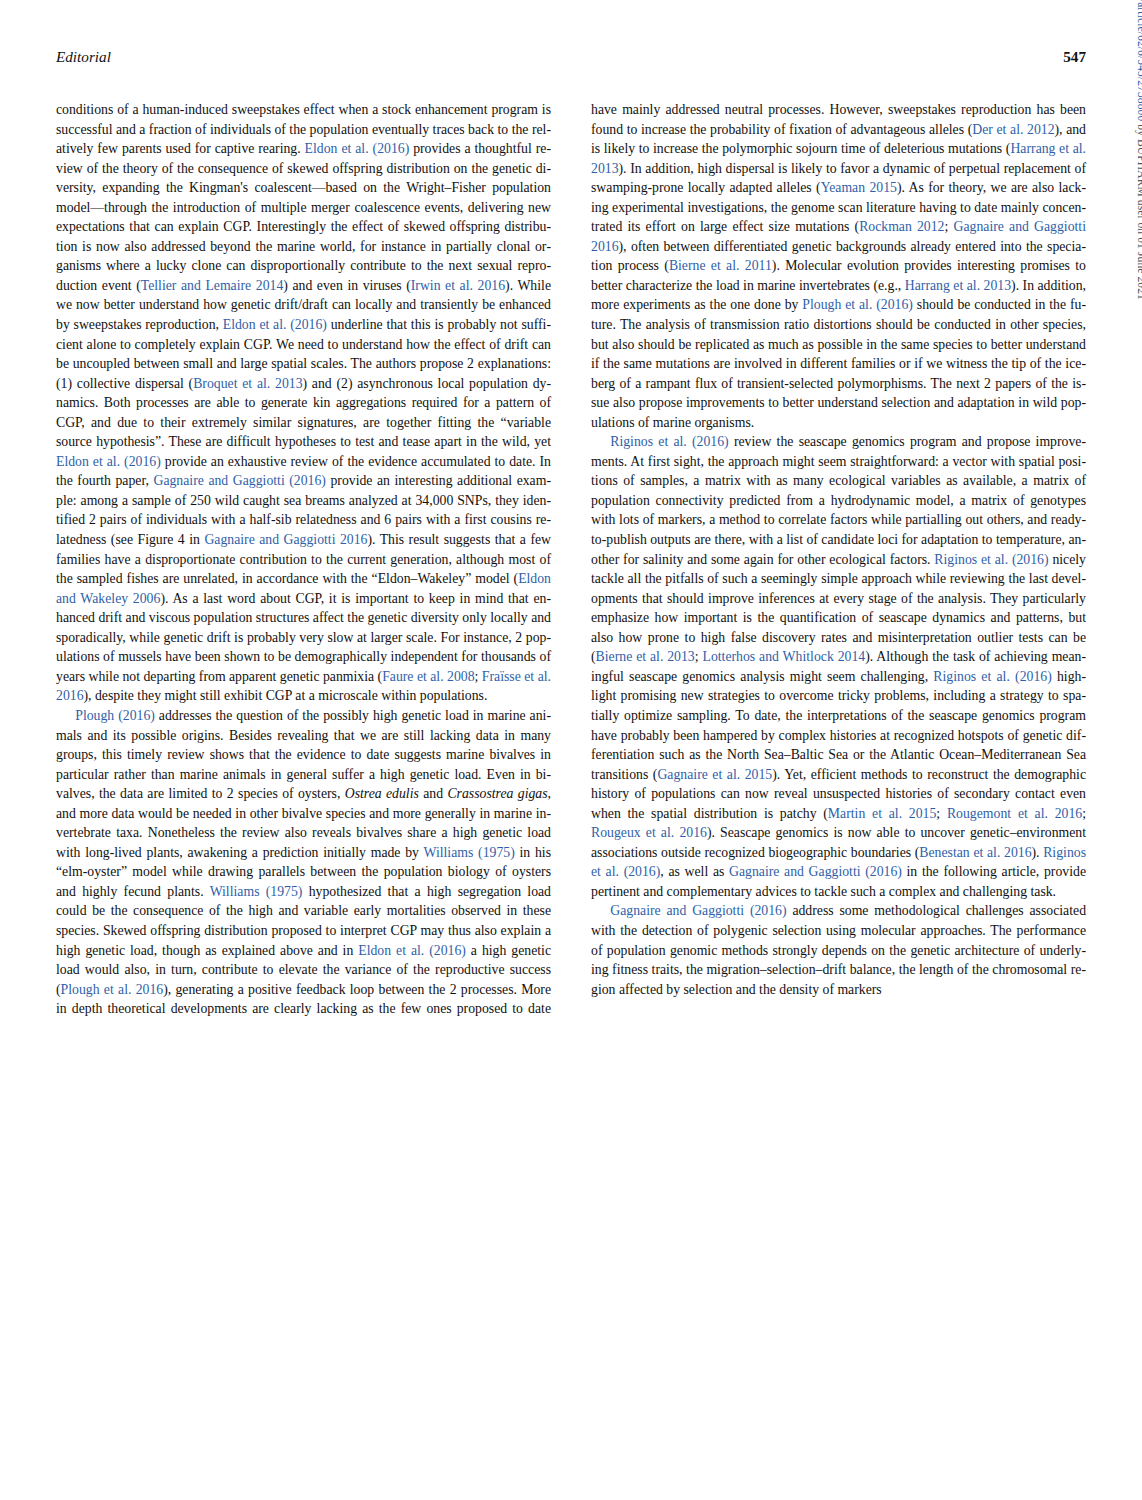Editorial 547
Downloaded from https://academic.oup.com/cz/article/62/6/545/2738800 by BUPHARM user on 01 June 2021
conditions of a human-induced sweepstakes effect when a stock enhancement program is successful and a fraction of individuals of the population eventually traces back to the relatively few parents used for captive rearing. Eldon et al. (2016) provides a thoughtful review of the theory of the consequence of skewed offspring distribution on the genetic diversity, expanding the Kingman's coalescent—based on the Wright–Fisher population model—through the introduction of multiple merger coalescence events, delivering new expectations that can explain CGP. Interestingly the effect of skewed offspring distribution is now also addressed beyond the marine world, for instance in partially clonal organisms where a lucky clone can disproportionally contribute to the next sexual reproduction event (Tellier and Lemaire 2014) and even in viruses (Irwin et al. 2016). While we now better understand how genetic drift/draft can locally and transiently be enhanced by sweepstakes reproduction, Eldon et al. (2016) underline that this is probably not sufficient alone to completely explain CGP. We need to understand how the effect of drift can be uncoupled between small and large spatial scales. The authors propose 2 explanations: (1) collective dispersal (Broquet et al. 2013) and (2) asynchronous local population dynamics. Both processes are able to generate kin aggregations required for a pattern of CGP, and due to their extremely similar signatures, are together fitting the “variable source hypothesis”. These are difficult hypotheses to test and tease apart in the wild, yet Eldon et al. (2016) provide an exhaustive review of the evidence accumulated to date. In the fourth paper, Gagnaire and Gaggiotti (2016) provide an interesting additional example: among a sample of 250 wild caught sea breams analyzed at 34,000 SNPs, they identified 2 pairs of individuals with a half-sib relatedness and 6 pairs with a first cousins relatedness (see Figure 4 in Gagnaire and Gaggiotti 2016). This result suggests that a few families have a disproportionate contribution to the current generation, although most of the sampled fishes are unrelated, in accordance with the “Eldon–Wakeley” model (Eldon and Wakeley 2006). As a last word about CGP, it is important to keep in mind that enhanced drift and viscous population structures affect the genetic diversity only locally and sporadically, while genetic drift is probably very slow at larger scale. For instance, 2 populations of mussels have been shown to be demographically independent for thousands of years while not departing from apparent genetic panmixia (Faure et al. 2008; Fraïsse et al. 2016), despite they might still exhibit CGP at a microscale within populations.
Plough (2016) addresses the question of the possibly high genetic load in marine animals and its possible origins. Besides revealing that we are still lacking data in many groups, this timely review shows that the evidence to date suggests marine bivalves in particular rather than marine animals in general suffer a high genetic load. Even in bivalves, the data are limited to 2 species of oysters, Ostrea edulis and Crassostrea gigas, and more data would be needed in other bivalve species and more generally in marine invertebrate taxa. Nonetheless the review also reveals bivalves share a high genetic load with long-lived plants, awakening a prediction initially made by Williams (1975) in his “elm-oyster” model while drawing parallels between the population biology of oysters and highly fecund plants. Williams (1975) hypothesized that a high segregation load could be the consequence of the high and variable early mortalities observed in these species. Skewed offspring distribution proposed to interpret CGP may thus also explain a high genetic load, though as explained above and in Eldon et al. (2016) a high genetic load would also, in turn, contribute to elevate the variance of the reproductive success (Plough et al. 2016), generating a positive feedback loop between the 2 processes. More in depth theoretical developments are clearly lacking as the few ones proposed to date have mainly addressed neutral processes. However, sweepstakes reproduction has been found to increase the probability of fixation of advantageous alleles (Der et al. 2012), and is likely to increase the polymorphic sojourn time of deleterious mutations (Harrang et al. 2013). In addition, high dispersal is likely to favor a dynamic of perpetual replacement of swamping-prone locally adapted alleles (Yeaman 2015). As for theory, we are also lacking experimental investigations, the genome scan literature having to date mainly concentrated its effort on large effect size mutations (Rockman 2012; Gagnaire and Gaggiotti 2016), often between differentiated genetic backgrounds already entered into the speciation process (Bierne et al. 2011). Molecular evolution provides interesting promises to better characterize the load in marine invertebrates (e.g., Harrang et al. 2013). In addition, more experiments as the one done by Plough et al. (2016) should be conducted in the future. The analysis of transmission ratio distortions should be conducted in other species, but also should be replicated as much as possible in the same species to better understand if the same mutations are involved in different families or if we witness the tip of the iceberg of a rampant flux of transient-selected polymorphisms. The next 2 papers of the issue also propose improvements to better understand selection and adaptation in wild populations of marine organisms.
Riginos et al. (2016) review the seascape genomics program and propose improvements. At first sight, the approach might seem straightforward: a vector with spatial positions of samples, a matrix with as many ecological variables as available, a matrix of population connectivity predicted from a hydrodynamic model, a matrix of genotypes with lots of markers, a method to correlate factors while partialling out others, and ready-to-publish outputs are there, with a list of candidate loci for adaptation to temperature, another for salinity and some again for other ecological factors. Riginos et al. (2016) nicely tackle all the pitfalls of such a seemingly simple approach while reviewing the last developments that should improve inferences at every stage of the analysis. They particularly emphasize how important is the quantification of seascape dynamics and patterns, but also how prone to high false discovery rates and misinterpretation outlier tests can be (Bierne et al. 2013; Lotterhos and Whitlock 2014). Although the task of achieving meaningful seascape genomics analysis might seem challenging, Riginos et al. (2016) highlight promising new strategies to overcome tricky problems, including a strategy to spatially optimize sampling. To date, the interpretations of the seascape genomics program have probably been hampered by complex histories at recognized hotspots of genetic differentiation such as the North Sea–Baltic Sea or the Atlantic Ocean–Mediterranean Sea transitions (Gagnaire et al. 2015). Yet, efficient methods to reconstruct the demographic history of populations can now reveal unsuspected histories of secondary contact even when the spatial distribution is patchy (Martin et al. 2015; Rougemont et al. 2016; Rougeux et al. 2016). Seascape genomics is now able to uncover genetic–environment associations outside recognized biogeographic boundaries (Benestan et al. 2016). Riginos et al. (2016), as well as Gagnaire and Gaggiotti (2016) in the following article, provide pertinent and complementary advices to tackle such a complex and challenging task.
Gagnaire and Gaggiotti (2016) address some methodological challenges associated with the detection of polygenic selection using molecular approaches. The performance of population genomic methods strongly depends on the genetic architecture of underlying fitness traits, the migration–selection–drift balance, the length of the chromosomal region affected by selection and the density of markers